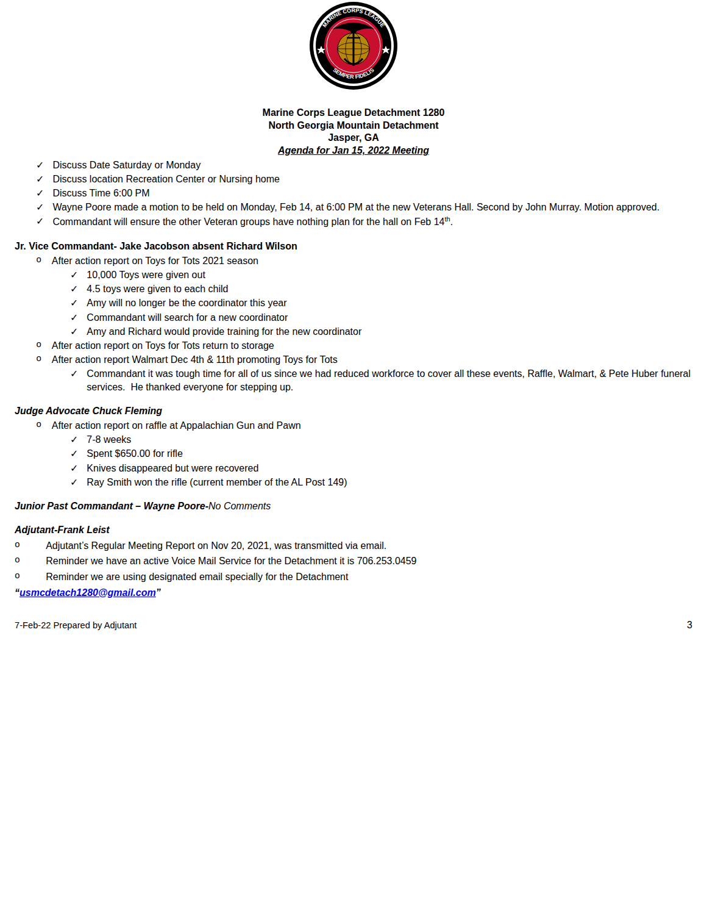MARINE CORPS LEAGUE SEMPER FIDELIS
Marine Corps League Detachment 1280
North Georgia Mountain Detachment
Jasper, GA
Agenda for Jan 15, 2022 Meeting
Discuss Date Saturday or Monday
Discuss location Recreation Center or Nursing home
Discuss Time 6:00 PM
Wayne Poore made a motion to be held on Monday, Feb 14, at 6:00 PM at the new Veterans Hall. Second by John Murray. Motion approved.
Commandant will ensure the other Veteran groups have nothing plan for the hall on Feb 14th.
Jr. Vice Commandant- Jake Jacobson absent Richard Wilson
After action report on Toys for Tots 2021 season
10,000 Toys were given out
4.5 toys were given to each child
Amy will no longer be the coordinator this year
Commandant will search for a new coordinator
Amy and Richard would provide training for the new coordinator
After action report on Toys for Tots return to storage
After action report Walmart Dec 4th & 11th promoting Toys for Tots
Commandant it was tough time for all of us since we had reduced workforce to cover all these events, Raffle, Walmart, & Pete Huber funeral services. He thanked everyone for stepping up.
Judge Advocate Chuck Fleming
After action report on raffle at Appalachian Gun and Pawn
7-8 weeks
Spent $650.00 for rifle
Knives disappeared but were recovered
Ray Smith won the rifle (current member of the AL Post 149)
Junior Past Commandant – Wayne Poore-No Comments
Adjutant-Frank Leist
Adjutant’s Regular Meeting Report on Nov 20, 2021, was transmitted via email.
Reminder we have an active Voice Mail Service for the Detachment it is 706.253.0459
Reminder we are using designated email specially for the Detachment
“usmcdetach1280@gmail.com”
7-Feb-22 Prepared by Adjutant
3